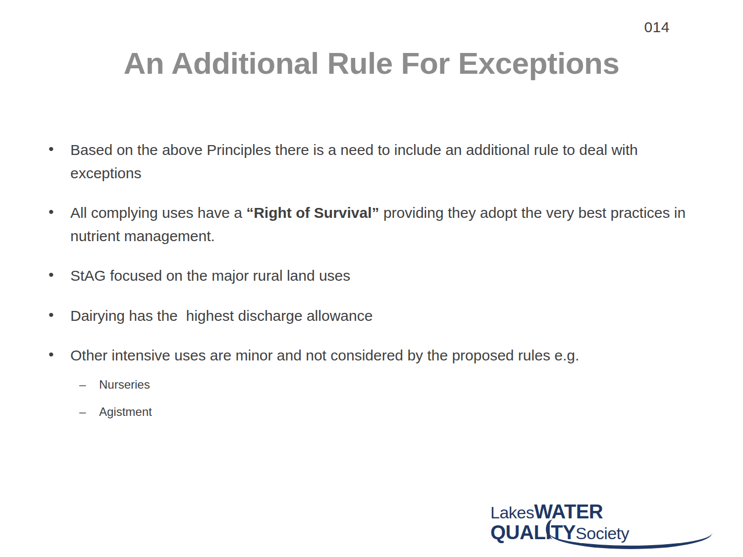014
An Additional Rule For Exceptions
Based on the above Principles there is a need to include an additional rule to deal with exceptions
All complying uses have a “Right of Survival” providing they adopt the very best practices in nutrient management.
StAG focused on the major rural land uses
Dairying has the highest discharge allowance
Other intensive uses are minor and not considered by the proposed rules e.g.
Nurseries
Agistment
LakesWATER
QUALITYSociety